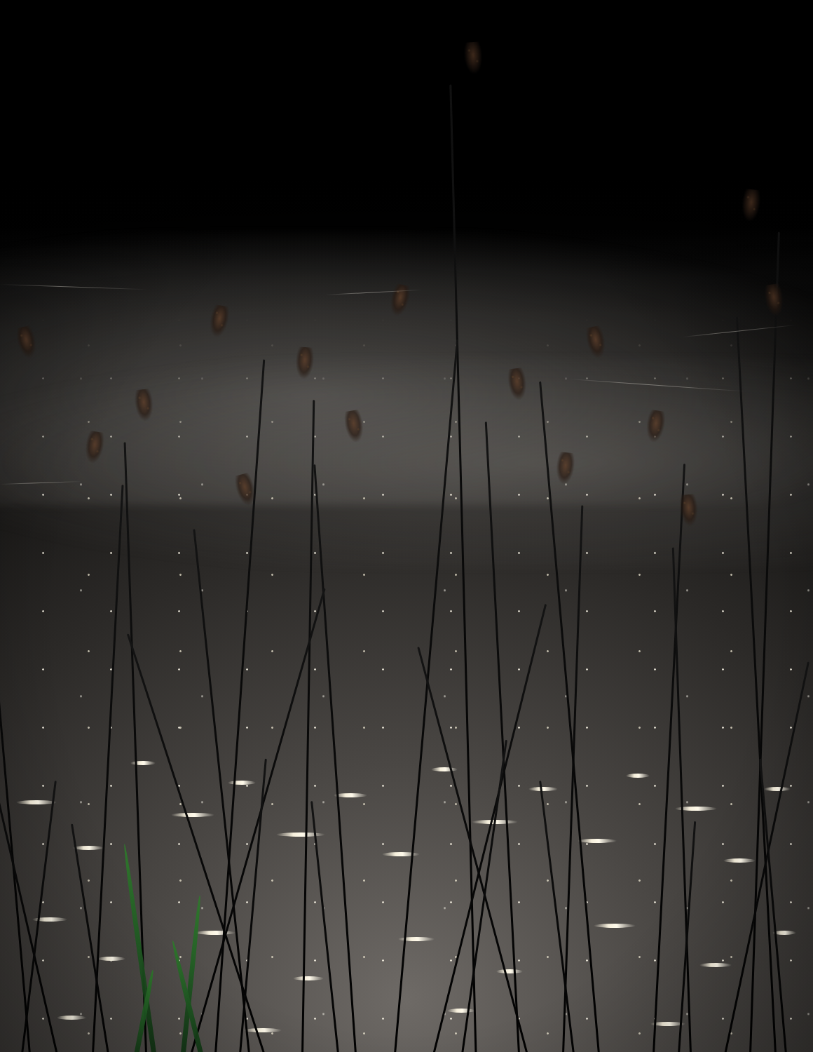Backlit reeds and sparkling water at dawn.